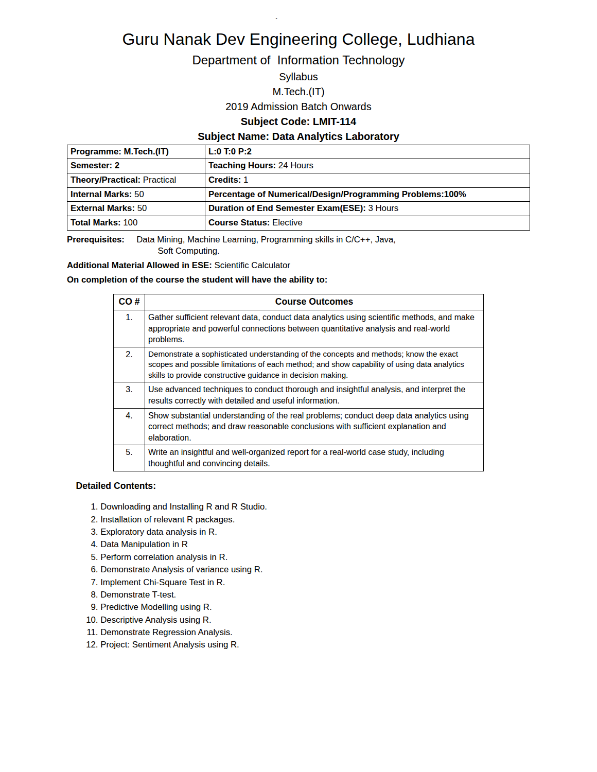`
Guru Nanak Dev Engineering College, Ludhiana
Department of Information Technology
Syllabus
M.Tech.(IT)
2019 Admission Batch Onwards
Subject Code: LMIT-114
Subject Name: Data Analytics Laboratory
| Programme: M.Tech.(IT) | L:0 T:0 P:2 |
| Semester: 2 | Teaching Hours: 24 Hours |
| Theory/Practical: Practical | Credits: 1 |
| Internal Marks: 50 | Percentage of Numerical/Design/Programming Problems:100% |
| External Marks: 50 | Duration of End Semester Exam(ESE): 3 Hours |
| Total Marks: 100 | Course Status: Elective |
Prerequisites: Data Mining, Machine Learning, Programming skills in C/C++, Java,
Soft Computing.
Additional Material Allowed in ESE: Scientific Calculator
On completion of the course the student will have the ability to:
| CO # | Course Outcomes |
| --- | --- |
| 1. | Gather sufficient relevant data, conduct data analytics using scientific methods, and make appropriate and powerful connections between quantitative analysis and real-world problems. |
| 2. | Demonstrate a sophisticated understanding of the concepts and methods; know the exact scopes and possible limitations of each method; and show capability of using data analytics skills to provide constructive guidance in decision making. |
| 3. | Use advanced techniques to conduct thorough and insightful analysis, and interpret the results correctly with detailed and useful information. |
| 4. | Show substantial understanding of the real problems; conduct deep data analytics using correct methods; and draw reasonable conclusions with sufficient explanation and elaboration. |
| 5. | Write an insightful and well-organized report for a real-world case study, including thoughtful and convincing details. |
Detailed Contents:
Downloading and Installing R and R Studio.
Installation of relevant R packages.
Exploratory data analysis in R.
Data Manipulation in R
Perform correlation analysis in R.
Demonstrate Analysis of variance using R.
Implement Chi-Square Test in R.
Demonstrate T-test.
Predictive Modelling using R.
Descriptive Analysis using R.
Demonstrate Regression Analysis.
Project: Sentiment Analysis using R.